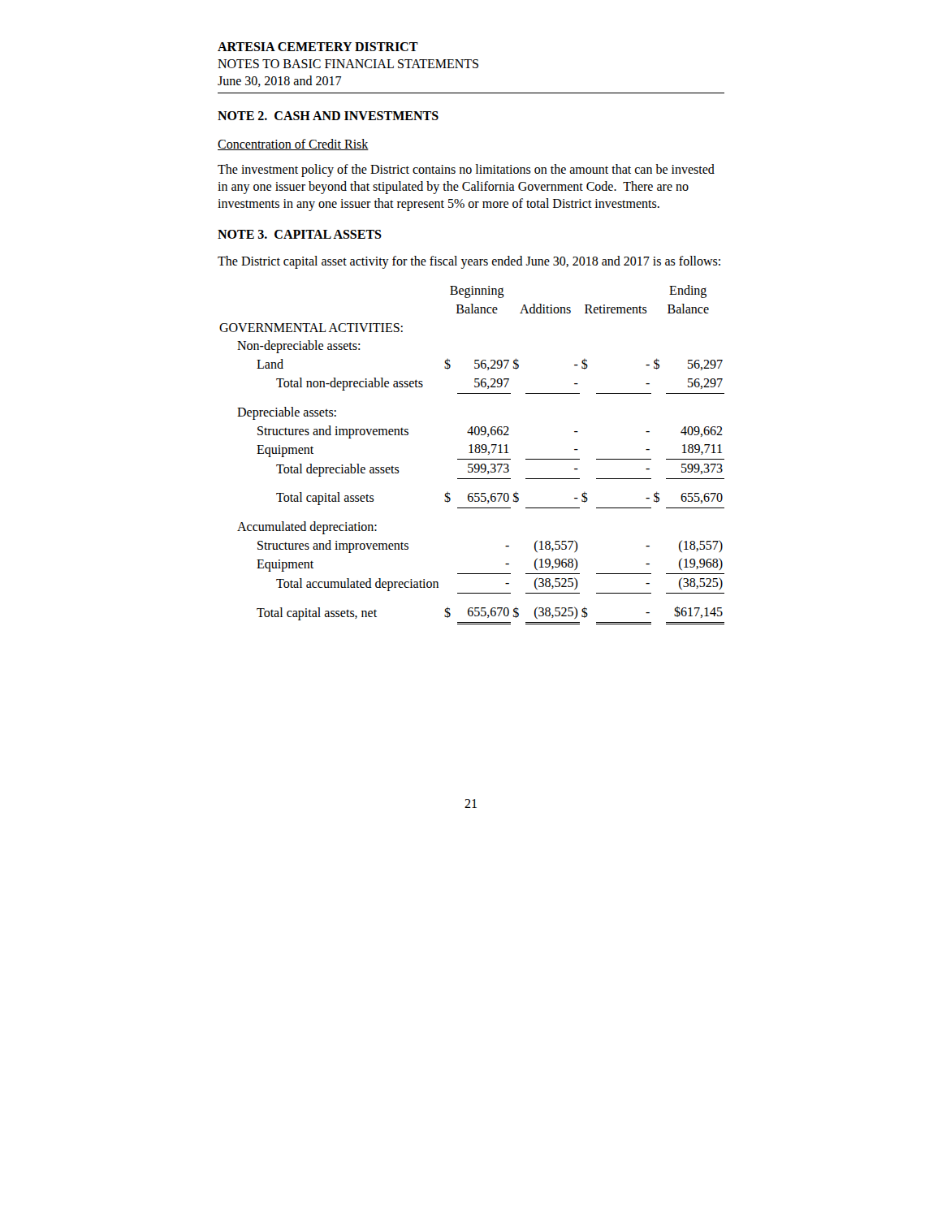ARTESIA CEMETERY DISTRICT
NOTES TO BASIC FINANCIAL STATEMENTS
June 30, 2018 and 2017
NOTE 2. CASH AND INVESTMENTS
Concentration of Credit Risk
The investment policy of the District contains no limitations on the amount that can be invested in any one issuer beyond that stipulated by the California Government Code. There are no investments in any one issuer that represent 5% or more of total District investments.
NOTE 3. CAPITAL ASSETS
The District capital asset activity for the fiscal years ended June 30, 2018 and 2017 is as follows:
| | Beginning | | | Ending |
| | Balance | Additions | Retirements | Balance |
| GOVERNMENTAL ACTIVITIES: | |
| Non-depreciable assets: | |
| Land | $ | 56,297 | $ | - | $ | - | $ | 56,297 |
| Total non-depreciable assets | | 56,297 | | - | | - | | 56,297 |
| Depreciable assets: | |
| Structures and improvements | | 409,662 | | - | | - | | 409,662 |
| Equipment | | 189,711 | | - | | - | | 189,711 |
| Total depreciable assets | | 599,373 | | - | | - | | 599,373 |
| Total capital assets | $ | 655,670 | $ | - | $ | - | $ | 655,670 |
| Accumulated depreciation: | |
| Structures and improvements | | - | | (18,557) | | - | | (18,557) |
| Equipment | | - | | (19,968) | | - | | (19,968) |
| Total accumulated depreciation | | - | | (38,525) | | - | | (38,525) |
| Total capital assets, net | $ | 655,670 | $ | (38,525) | $ | - | | $617,145 |
21